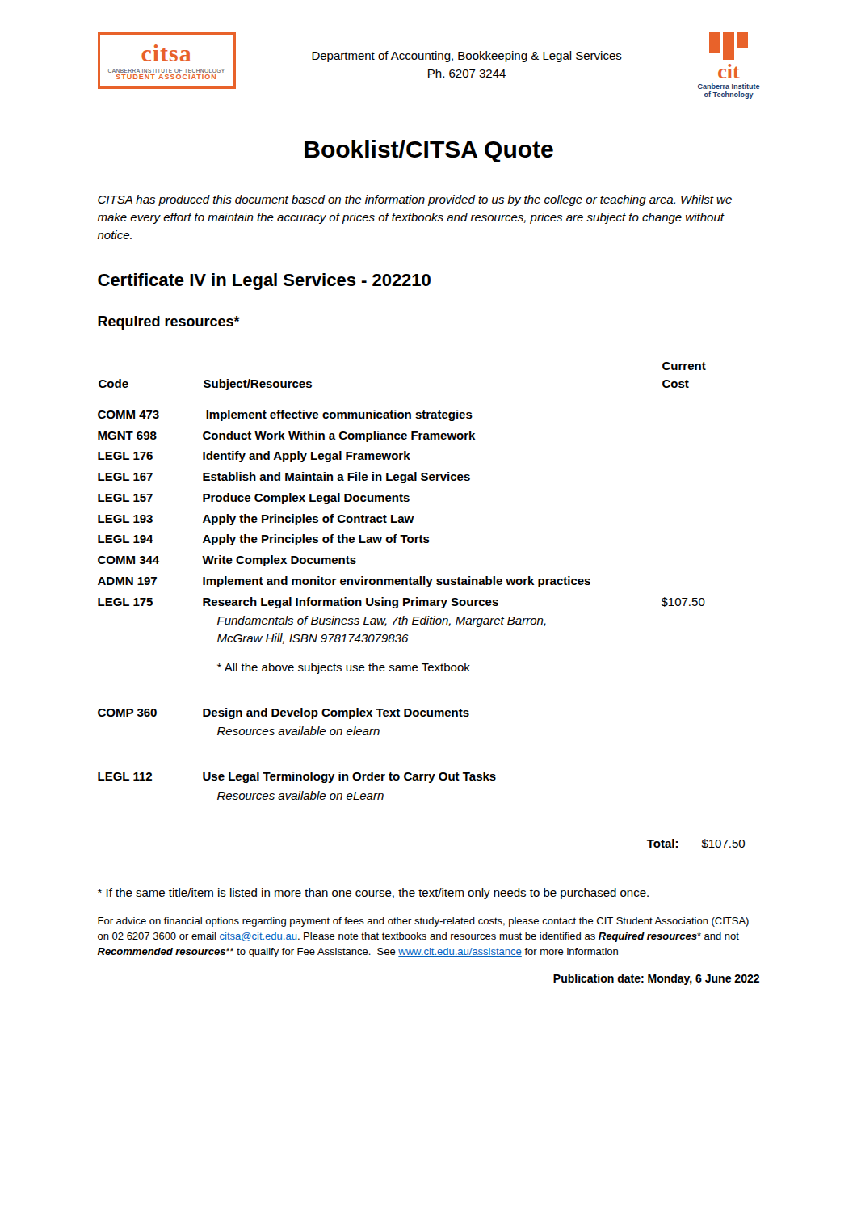citsa
CANBERRA INSTITUTE OF TECHNOLOGY
STUDENT ASSOCIATION
Department of Accounting, Bookkeeping & Legal Services
Ph. 6207 3244
cit
Canberra Institute
of Technology
Booklist/CITSA Quote
CITSA has produced this document based on the information provided to us by the college or teaching area. Whilst we make every effort to maintain the accuracy of prices of textbooks and resources, prices are subject to change without notice.
Certificate IV in Legal Services - 202210
Required resources*
| Code | Subject/Resources | Current Cost |
| --- | --- | --- |
| COMM 473 | Implement effective communication strategies | |
| MGNT 698 | Conduct Work Within a Compliance Framework | |
| LEGL 176 | Identify and Apply Legal Framework | |
| LEGL 167 | Establish and Maintain a File in Legal Services | |
| LEGL 157 | Produce Complex Legal Documents | |
| LEGL 193 | Apply the Principles of Contract Law | |
| LEGL 194 | Apply the Principles of the Law of Torts | |
| COMM 344 | Write Complex Documents | |
| ADMN 197 | Implement and monitor environmentally sustainable work practices | |
| LEGL 175 | Research Legal Information Using Primary Sources Fundamentals of Business Law, 7th Edition, Margaret Barron, McGraw Hill, ISBN 9781743079836 * All the above subjects use the same Textbook | $107.50 |
| COMP 360 | Design and Develop Complex Text Documents Resources available on elearn | |
| LEGL 112 | Use Legal Terminology in Order to Carry Out Tasks Resources available on eLearn | |
Total: $107.50
* If the same title/item is listed in more than one course, the text/item only needs to be purchased once.
For advice on financial options regarding payment of fees and other study-related costs, please contact the CIT Student Association (CITSA) on 02 6207 3600 or email citsa@cit.edu.au. Please note that textbooks and resources must be identified as Required resources* and not Recommended resources** to qualify for Fee Assistance. See www.cit.edu.au/assistance for more information
Publication date: Monday, 6 June 2022